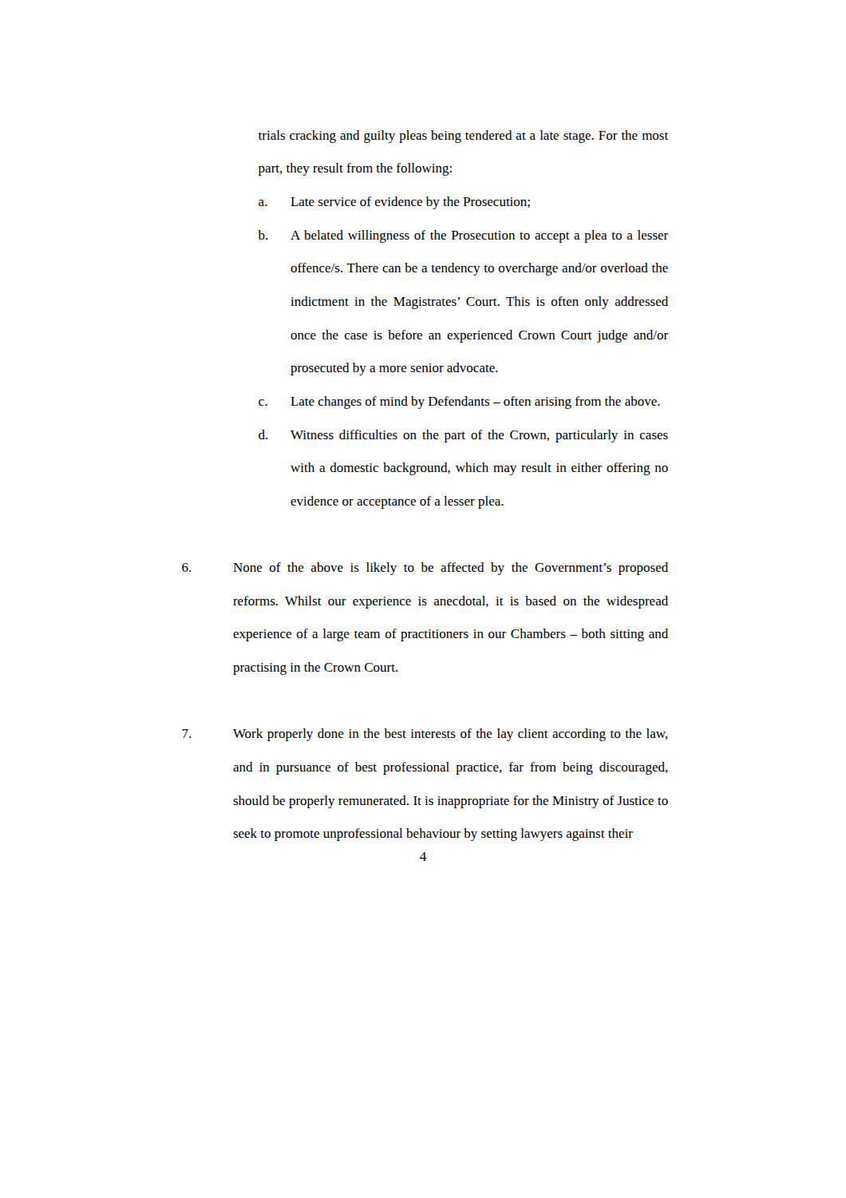trials cracking and guilty pleas being tendered at a late stage. For the most part, they result from the following:
a. Late service of evidence by the Prosecution;
b. A belated willingness of the Prosecution to accept a plea to a lesser offence/s. There can be a tendency to overcharge and/or overload the indictment in the Magistrates’ Court. This is often only addressed once the case is before an experienced Crown Court judge and/or prosecuted by a more senior advocate.
c. Late changes of mind by Defendants – often arising from the above.
d. Witness difficulties on the part of the Crown, particularly in cases with a domestic background, which may result in either offering no evidence or acceptance of a lesser plea.
6. None of the above is likely to be affected by the Government’s proposed reforms. Whilst our experience is anecdotal, it is based on the widespread experience of a large team of practitioners in our Chambers – both sitting and practising in the Crown Court.
7. Work properly done in the best interests of the lay client according to the law, and in pursuance of best professional practice, far from being discouraged, should be properly remunerated. It is inappropriate for the Ministry of Justice to seek to promote unprofessional behaviour by setting lawyers against their
4